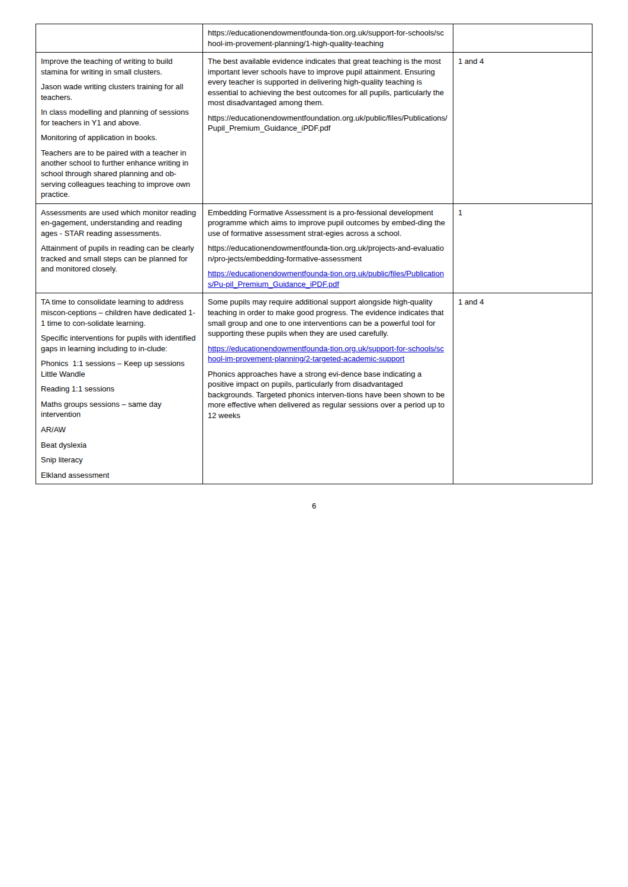| | https://educationendowmentfounda-tion.org.uk/support-for-schools/school-im-provement-planning/1-high-quality-teaching | |
| Improve the teaching of writing to build stamina for writing in small clusters. Jason wade writing clusters training for all teachers. In class modelling and planning of sessions for teachers in Y1 and above. Monitoring of application in books. Teachers are to be paired with a teacher in another school to further enhance writing in school through shared planning and ob-serving colleagues teaching to improve own practice. | The best available evidence indicates that great teaching is the most important lever schools have to improve pupil attainment. Ensuring every teacher is supported in delivering high-quality teaching is essential to achieving the best outcomes for all pupils, particularly the most disadvantaged among them. https://educationendowmentfoundation.org.uk/public/files/Publications/Pupil_Premium_Guidance_iPDF.pdf | 1 and 4 |
| Assessments are used which monitor reading en-gagement, understanding and reading ages - STAR reading assessments. Attainment of pupils in reading can be clearly tracked and small steps can be planned for and monitored closely. | Embedding Formative Assessment is a pro-fessional development programme which aims to improve pupil outcomes by embed-ding the use of formative assessment strat-egies across a school. https://educationendowmentfounda-tion.org.uk/projects-and-evaluation/pro-jects/embedding-formative-assessment https://educationendowmentfounda-tion.org.uk/public/files/Publications/Pu-pil_Premium_Guidance_iPDF.pdf | 1 |
| TA time to consolidate learning to address miscon-ceptions – children have dedicated 1-1 time to con-solidate learning. Specific interventions for pupils with identified gaps in learning including to in-clude: Phonics 1:1 sessions – Keep up sessions Little Wandle Reading 1:1 sessions Maths groups sessions – same day intervention AR/AW Beat dyslexia Snip literacy Elkland assessment | Some pupils may require additional support alongside high-quality teaching in order to make good progress. The evidence indicates that small group and one to one interventions can be a powerful tool for supporting these pupils when they are used carefully. https://educationendowmentfounda-tion.org.uk/support-for-schools/school-im-provement-planning/2-targeted-academic-support Phonics approaches have a strong evi-dence base indicating a positive impact on pupils, particularly from disadvantaged backgrounds. Targeted phonics interven-tions have been shown to be more effective when delivered as regular sessions over a period up to 12 weeks | 1 and 4 |
6